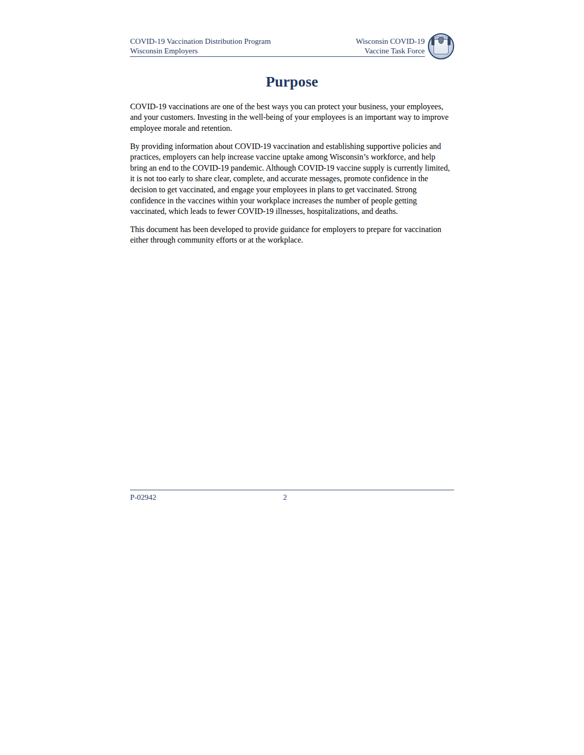COVID-19 Vaccination Distribution Program
Wisconsin Employers
Wisconsin COVID-19
Vaccine Task Force
THE STATE OF WISCONSIN
Purpose
COVID-19 vaccinations are one of the best ways you can protect your business, your employees, and your customers. Investing in the well-being of your employees is an important way to improve employee morale and retention.
By providing information about COVID-19 vaccination and establishing supportive policies and practices, employers can help increase vaccine uptake among Wisconsin’s workforce, and help bring an end to the COVID-19 pandemic. Although COVID-19 vaccine supply is currently limited, it is not too early to share clear, complete, and accurate messages, promote confidence in the decision to get vaccinated, and engage your employees in plans to get vaccinated. Strong confidence in the vaccines within your workplace increases the number of people getting vaccinated, which leads to fewer COVID-19 illnesses, hospitalizations, and deaths.
This document has been developed to provide guidance for employers to prepare for vaccination either through community efforts or at the workplace.
P-02942
2